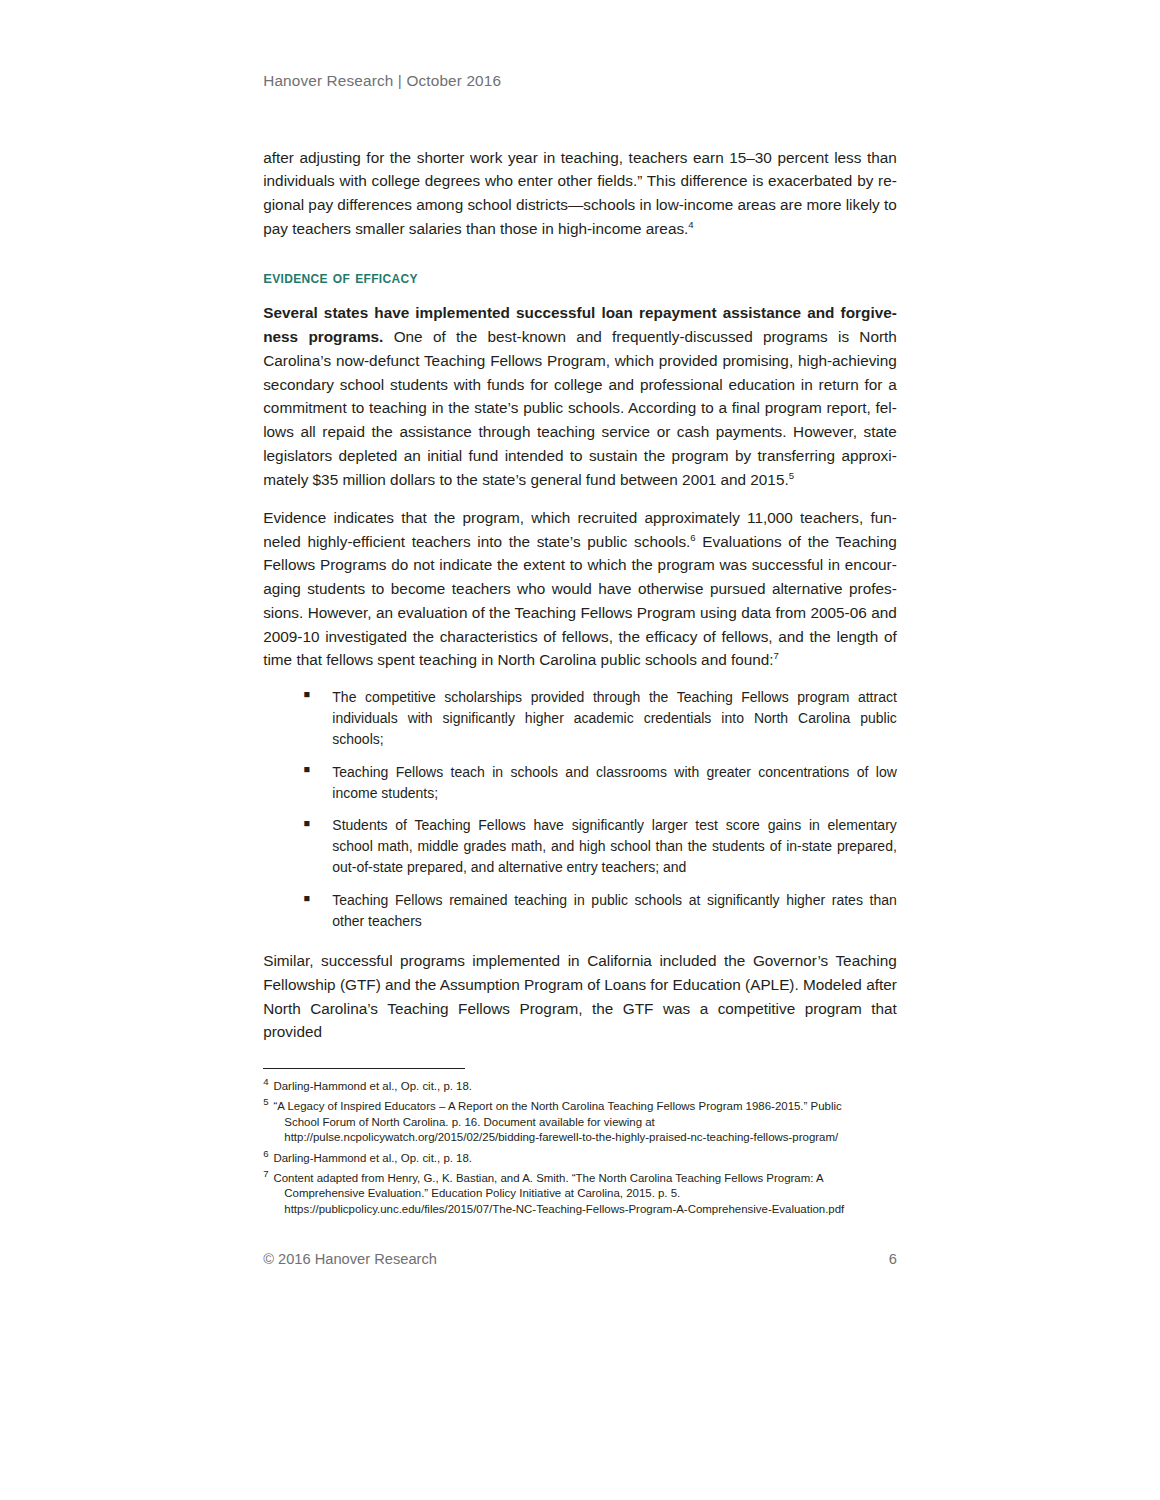Hanover Research | October 2016
after adjusting for the shorter work year in teaching, teachers earn 15–30 percent less than individuals with college degrees who enter other fields.” This difference is exacerbated by regional pay differences among school districts—schools in low-income areas are more likely to pay teachers smaller salaries than those in high-income areas.4
Evidence of Efficacy
Several states have implemented successful loan repayment assistance and forgiveness programs. One of the best-known and frequently-discussed programs is North Carolina’s now-defunct Teaching Fellows Program, which provided promising, high-achieving secondary school students with funds for college and professional education in return for a commitment to teaching in the state’s public schools. According to a final program report, fellows all repaid the assistance through teaching service or cash payments. However, state legislators depleted an initial fund intended to sustain the program by transferring approximately $35 million dollars to the state’s general fund between 2001 and 2015.5
Evidence indicates that the program, which recruited approximately 11,000 teachers, funneled highly-efficient teachers into the state’s public schools.6 Evaluations of the Teaching Fellows Programs do not indicate the extent to which the program was successful in encouraging students to become teachers who would have otherwise pursued alternative professions. However, an evaluation of the Teaching Fellows Program using data from 2005-06 and 2009-10 investigated the characteristics of fellows, the efficacy of fellows, and the length of time that fellows spent teaching in North Carolina public schools and found:7
The competitive scholarships provided through the Teaching Fellows program attract individuals with significantly higher academic credentials into North Carolina public schools;
Teaching Fellows teach in schools and classrooms with greater concentrations of low income students;
Students of Teaching Fellows have significantly larger test score gains in elementary school math, middle grades math, and high school than the students of in-state prepared, out-of-state prepared, and alternative entry teachers; and
Teaching Fellows remained teaching in public schools at significantly higher rates than other teachers
Similar, successful programs implemented in California included the Governor’s Teaching Fellowship (GTF) and the Assumption Program of Loans for Education (APLE). Modeled after North Carolina’s Teaching Fellows Program, the GTF was a competitive program that provided
4 Darling-Hammond et al., Op. cit., p. 18.
5 “A Legacy of Inspired Educators – A Report on the North Carolina Teaching Fellows Program 1986-2015.” Public School Forum of North Carolina. p. 16. Document available for viewing at http://pulse.ncpolicywatch.org/2015/02/25/bidding-farewell-to-the-highly-praised-nc-teaching-fellows-program/
6 Darling-Hammond et al., Op. cit., p. 18.
7 Content adapted from Henry, G., K. Bastian, and A. Smith. “The North Carolina Teaching Fellows Program: A Comprehensive Evaluation.” Education Policy Initiative at Carolina, 2015. p. 5. https://publicpolicy.unc.edu/files/2015/07/The-NC-Teaching-Fellows-Program-A-Comprehensive-Evaluation.pdf
© 2016 Hanover Research
6